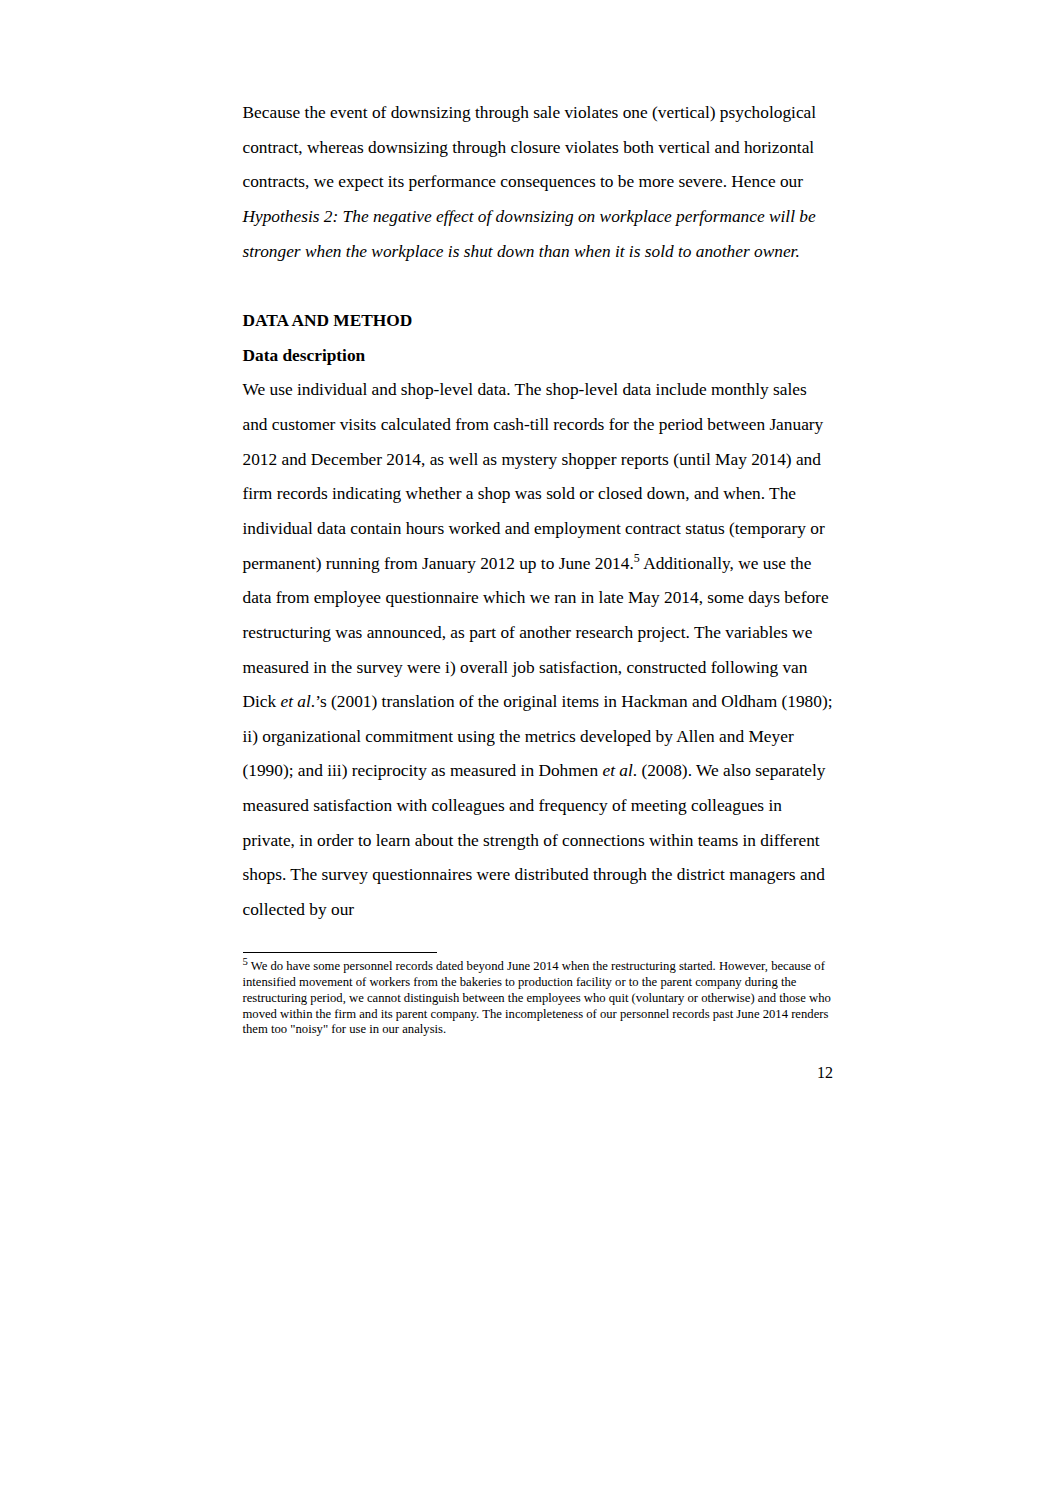Because the event of downsizing through sale violates one (vertical) psychological contract, whereas downsizing through closure violates both vertical and horizontal contracts, we expect its performance consequences to be more severe. Hence our
Hypothesis 2: The negative effect of downsizing on workplace performance will be stronger when the workplace is shut down than when it is sold to another owner.
DATA AND METHOD
Data description
We use individual and shop-level data. The shop-level data include monthly sales and customer visits calculated from cash-till records for the period between January 2012 and December 2014, as well as mystery shopper reports (until May 2014) and firm records indicating whether a shop was sold or closed down, and when. The individual data contain hours worked and employment contract status (temporary or permanent) running from January 2012 up to June 2014.5 Additionally, we use the data from employee questionnaire which we ran in late May 2014, some days before restructuring was announced, as part of another research project. The variables we measured in the survey were i) overall job satisfaction, constructed following van Dick et al.’s (2001) translation of the original items in Hackman and Oldham (1980); ii) organizational commitment using the metrics developed by Allen and Meyer (1990); and iii) reciprocity as measured in Dohmen et al. (2008). We also separately measured satisfaction with colleagues and frequency of meeting colleagues in private, in order to learn about the strength of connections within teams in different shops. The survey questionnaires were distributed through the district managers and collected by our
5 We do have some personnel records dated beyond June 2014 when the restructuring started. However, because of intensified movement of workers from the bakeries to production facility or to the parent company during the restructuring period, we cannot distinguish between the employees who quit (voluntary or otherwise) and those who moved within the firm and its parent company. The incompleteness of our personnel records past June 2014 renders them too "noisy" for use in our analysis.
12